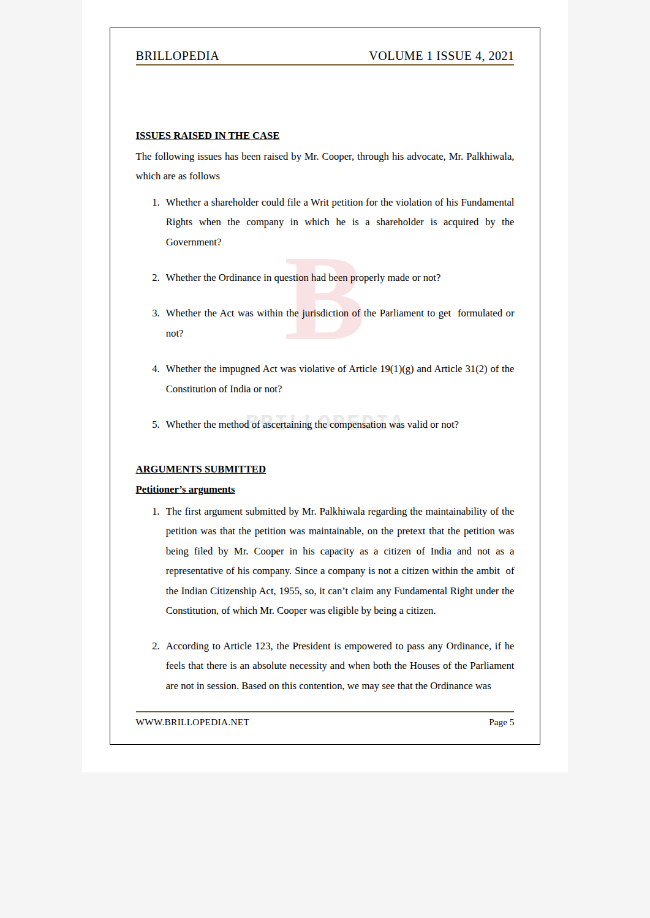BRILLOPEDIA VOLUME 1 ISSUE 4, 2021
B
BRILLOPEDIA
ISSUES RAISED IN THE CASE
The following issues has been raised by Mr. Cooper, through his advocate, Mr. Palkhiwala, which are as follows
Whether a shareholder could file a Writ petition for the violation of his Fundamental Rights when the company in which he is a shareholder is acquired by the Government?
Whether the Ordinance in question had been properly made or not?
Whether the Act was within the jurisdiction of the Parliament to get formulated or not?
Whether the impugned Act was violative of Article 19(1)(g) and Article 31(2) of the Constitution of India or not?
Whether the method of ascertaining the compensation was valid or not?
ARGUMENTS SUBMITTED
Petitioner’s arguments
The first argument submitted by Mr. Palkhiwala regarding the maintainability of the petition was that the petition was maintainable, on the pretext that the petition was being filed by Mr. Cooper in his capacity as a citizen of India and not as a representative of his company. Since a company is not a citizen within the ambit of the Indian Citizenship Act, 1955, so, it can’t claim any Fundamental Right under the Constitution, of which Mr. Cooper was eligible by being a citizen.
According to Article 123, the President is empowered to pass any Ordinance, if he feels that there is an absolute necessity and when both the Houses of the Parliament are not in session. Based on this contention, we may see that the Ordinance was
WWW.BRILLOPEDIA.NET Page 5